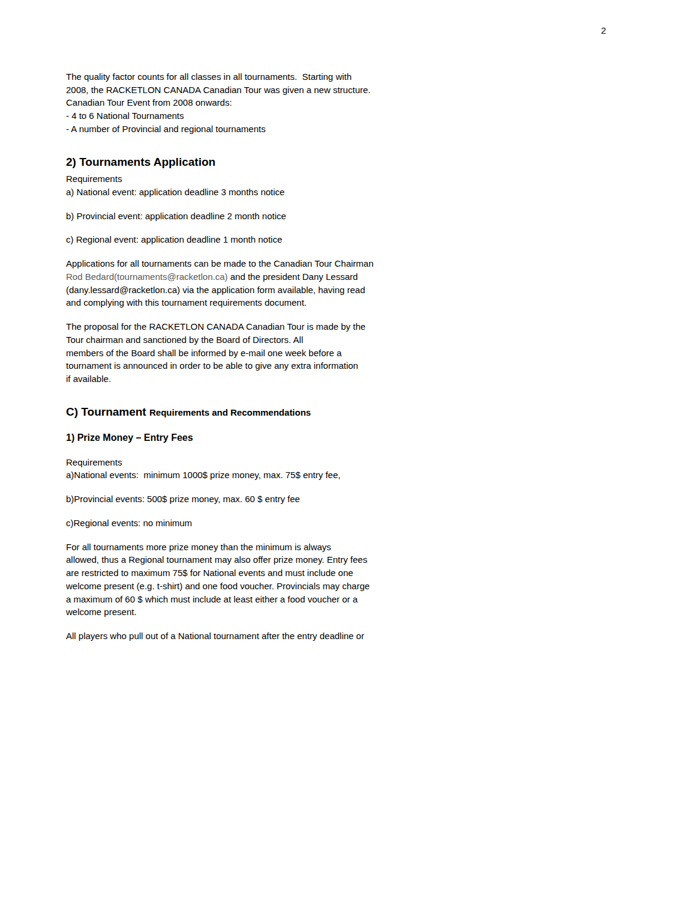2
The quality factor counts for all classes in all tournaments. Starting with
2008, the RACKETLON CANADA Canadian Tour was given a new structure.
Canadian Tour Event from 2008 onwards:
- 4 to 6 National Tournaments
- A number of Provincial and regional tournaments
2) Tournaments Application
Requirements
a) National event: application deadline 3 months notice
b) Provincial event: application deadline 2 month notice
c) Regional event: application deadline 1 month notice
Applications for all tournaments can be made to the Canadian Tour Chairman
Rod Bedard(tournaments@racketlon.ca) and the president Dany Lessard
(dany.lessard@racketlon.ca) via the application form available, having read
and complying with this tournament requirements document.
The proposal for the RACKETLON CANADA Canadian Tour is made by the
Tour chairman and sanctioned by the Board of Directors. All
members of the Board shall be informed by e-mail one week before a
tournament is announced in order to be able to give any extra information
if available.
C) Tournament Requirements and Recommendations
1) Prize Money – Entry Fees
Requirements
a)National events: minimum 1000$ prize money, max. 75$ entry fee,
b)Provincial events: 500$ prize money, max. 60 $ entry fee
c)Regional events: no minimum
For all tournaments more prize money than the minimum is always
allowed, thus a Regional tournament may also offer prize money. Entry fees
are restricted to maximum 75$ for National events and must include one
welcome present (e.g. t-shirt) and one food voucher. Provincials may charge
a maximum of 60 $ which must include at least either a food voucher or a
welcome present.
All players who pull out of a National tournament after the entry deadline or